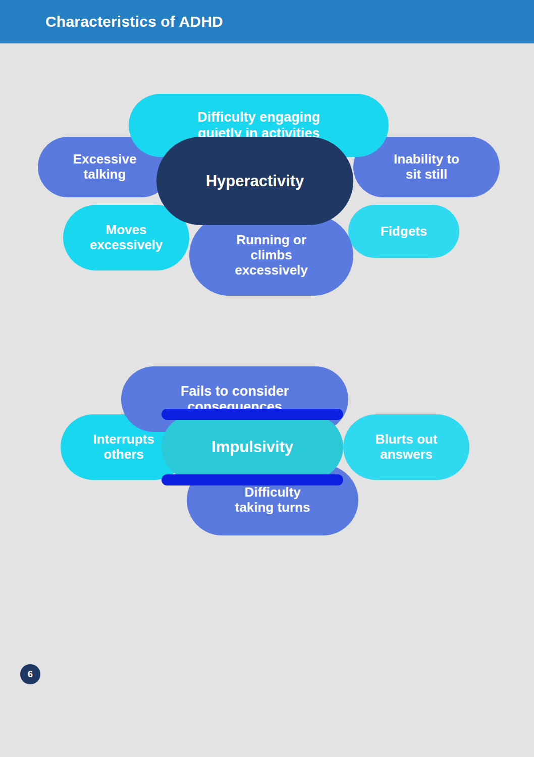Characteristics of ADHD
Difficulty engaging
quietly in activities
Excessive
talking
Inability to
sit still
Hyperactivity
Moves
excessively
Running or
climbs
excessively
Fidgets
Fails to consider
consequences
Interrupts
others
Blurts out
answers
Impulsivity
Difficulty
taking turns
6